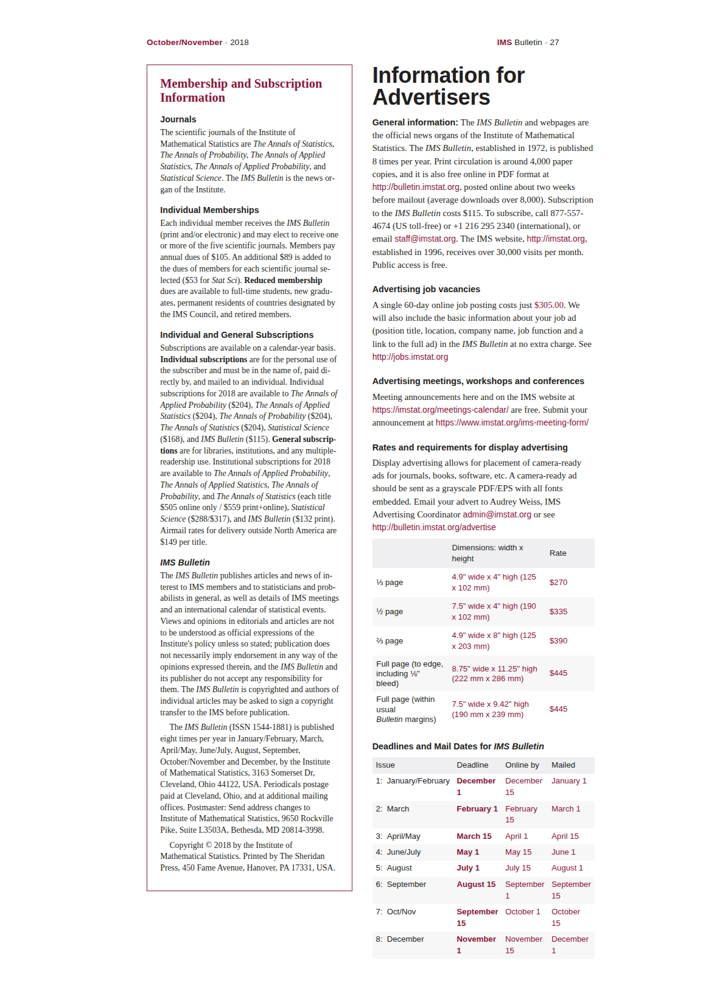October/November · 2018
IMS Bulletin · 27
Membership and Subscription Information
Journals
The scientific journals of the Institute of Mathematical Statistics are The Annals of Statistics, The Annals of Probability, The Annals of Applied Statistics, The Annals of Applied Probability, and Statistical Science. The IMS Bulletin is the news organ of the Institute.
Individual Memberships
Each individual member receives the IMS Bulletin (print and/or electronic) and may elect to receive one or more of the five scientific journals. Members pay annual dues of $105. An additional $89 is added to the dues of members for each scientific journal selected ($53 for Stat Sci). Reduced membership dues are available to full-time students, new graduates, permanent residents of countries designated by the IMS Council, and retired members.
Individual and General Subscriptions
Subscriptions are available on a calendar-year basis. Individual subscriptions are for the personal use of the subscriber and must be in the name of, paid directly by, and mailed to an individual. Individual subscriptions for 2018 are available to The Annals of Applied Probability ($204), The Annals of Applied Statistics ($204), The Annals of Probability ($204), The Annals of Statistics ($204), Statistical Science ($168), and IMS Bulletin ($115). General subscriptions are for libraries, institutions, and any multiple-readership use. Institutional subscriptions for 2018 are available to The Annals of Applied Probability, The Annals of Applied Statistics, The Annals of Probability, and The Annals of Statistics (each title $505 online only / $559 print+online), Statistical Science ($288/$317), and IMS Bulletin ($132 print). Airmail rates for delivery outside North America are $149 per title.
IMS Bulletin
The IMS Bulletin publishes articles and news of interest to IMS members and to statisticians and probabilists in general, as well as details of IMS meetings and an international calendar of statistical events. Views and opinions in editorials and articles are not to be understood as official expressions of the Institute's policy unless so stated; publication does not necessarily imply endorsement in any way of the opinions expressed therein, and the IMS Bulletin and its publisher do not accept any responsibility for them. The IMS Bulletin is copyrighted and authors of individual articles may be asked to sign a copyright transfer to the IMS before publication.
The IMS Bulletin (ISSN 1544-1881) is published eight times per year in January/February, March, April/May, June/July, August, September, October/November and December, by the Institute of Mathematical Statistics, 3163 Somerset Dr, Cleveland, Ohio 44122, USA. Periodicals postage paid at Cleveland, Ohio, and at additional mailing offices. Postmaster: Send address changes to Institute of Mathematical Statistics, 9650 Rockville Pike, Suite L3503A, Bethesda, MD 20814-3998.
Copyright © 2018 by the Institute of Mathematical Statistics. Printed by The Sheridan Press, 450 Fame Avenue, Hanover, PA 17331, USA.
Information for Advertisers
General information: The IMS Bulletin and webpages are the official news organs of the Institute of Mathematical Statistics. The IMS Bulletin, established in 1972, is published 8 times per year. Print circulation is around 4,000 paper copies, and it is also free online in PDF format at http://bulletin.imstat.org, posted online about two weeks before mailout (average downloads over 8,000). Subscription to the IMS Bulletin costs $115. To subscribe, call 877-557-4674 (US toll-free) or +1 216 295 2340 (international), or email staff@imstat.org. The IMS website, http://imstat.org, established in 1996, receives over 30,000 visits per month. Public access is free.
Advertising job vacancies
A single 60-day online job posting costs just $305.00. We will also include the basic information about your job ad (position title, location, company name, job function and a link to the full ad) in the IMS Bulletin at no extra charge. See http://jobs.imstat.org
Advertising meetings, workshops and conferences
Meeting announcements here and on the IMS website at https://imstat.org/meetings-calendar/ are free. Submit your announcement at https://www.imstat.org/ims-meeting-form/
Rates and requirements for display advertising
Display advertising allows for placement of camera-ready ads for journals, books, software, etc. A camera-ready ad should be sent as a grayscale PDF/EPS with all fonts embedded. Email your advert to Audrey Weiss, IMS Advertising Coordinator admin@imstat.org or see http://bulletin.imstat.org/advertise
| | Dimensions: width x height | Rate |
| --- | --- | --- |
| ⅓ page | 4.9" wide x 4" high (125 x 102 mm) | $270 |
| ½ page | 7.5" wide x 4" high (190 x 102 mm) | $335 |
| ⅔ page | 4.9" wide x 8" high (125 x 203 mm) | $390 |
| Full page (to edge, including ⅛" bleed) | 8.75" wide x 11.25" high (222 mm x 286 mm) | $445 |
| Full page (within usual Bulletin margins) | 7.5" wide x 9.42" high (190 mm x 239 mm) | $445 |
Deadlines and Mail Dates for IMS Bulletin
| Issue | Deadline | Online by | Mailed |
| --- | --- | --- | --- |
| 1: January/February | December 1 | December 15 | January 1 |
| 2: March | February 1 | February 15 | March 1 |
| 3: April/May | March 15 | April 1 | April 15 |
| 4: June/July | May 1 | May 15 | June 1 |
| 5: August | July 1 | July 15 | August 1 |
| 6: September | August 15 | September 1 | September 15 |
| 7: Oct/Nov | September 15 | October 1 | October 15 |
| 8: December | November 1 | November 15 | December 1 |